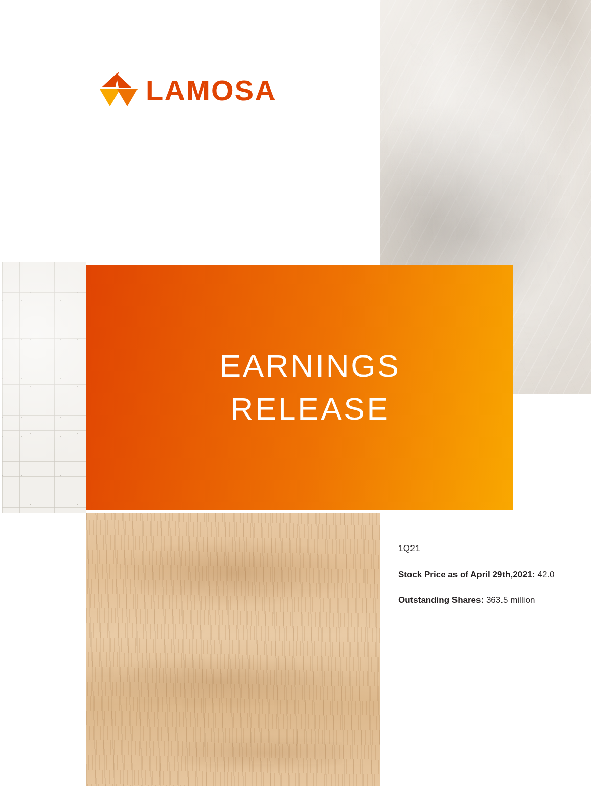LAMOSA
Earnings
Release
1Q21
Stock Price as of April 29th,2021: 42.0
Outstanding Shares: 363.5 million